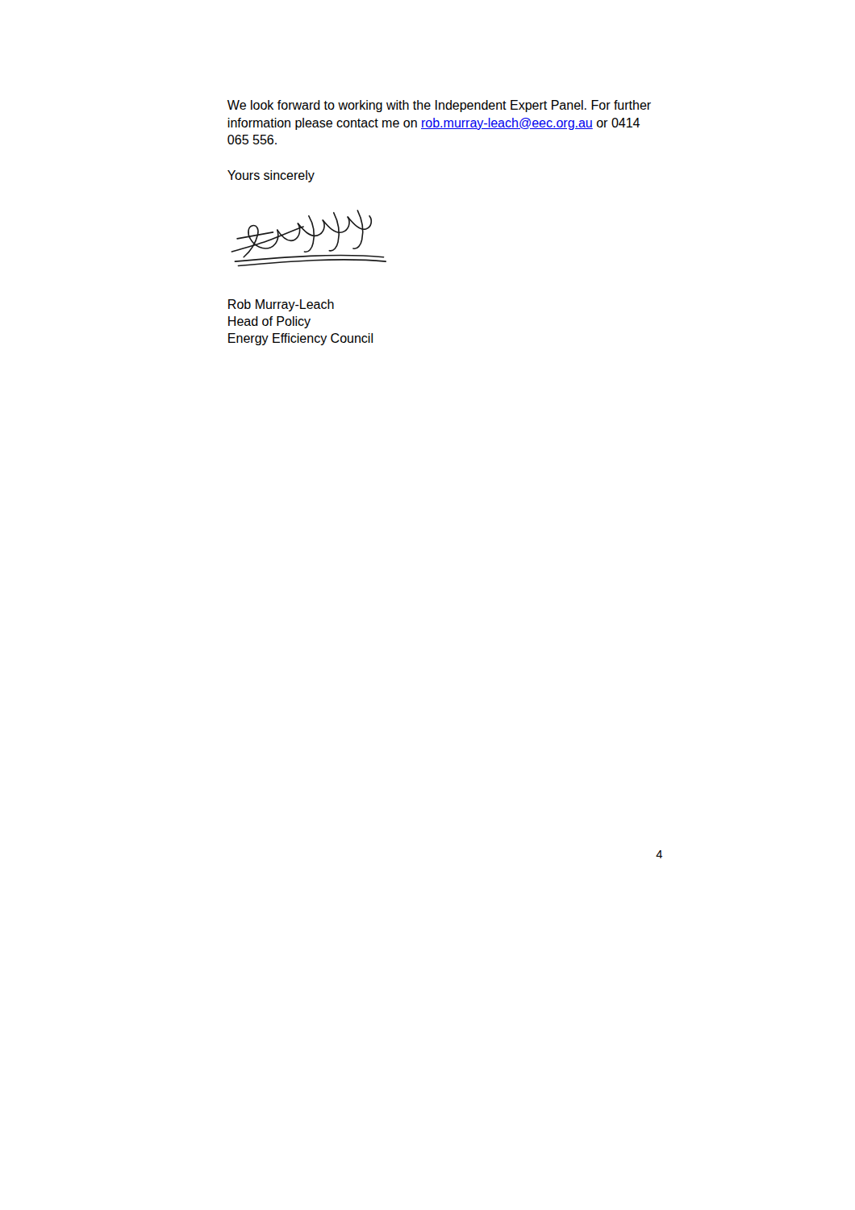We look forward to working with the Independent Expert Panel. For further information please contact me on rob.murray-leach@eec.org.au or 0414 065 556.
Yours sincerely
Rob Murray-Leach
Head of Policy
Energy Efficiency Council
4